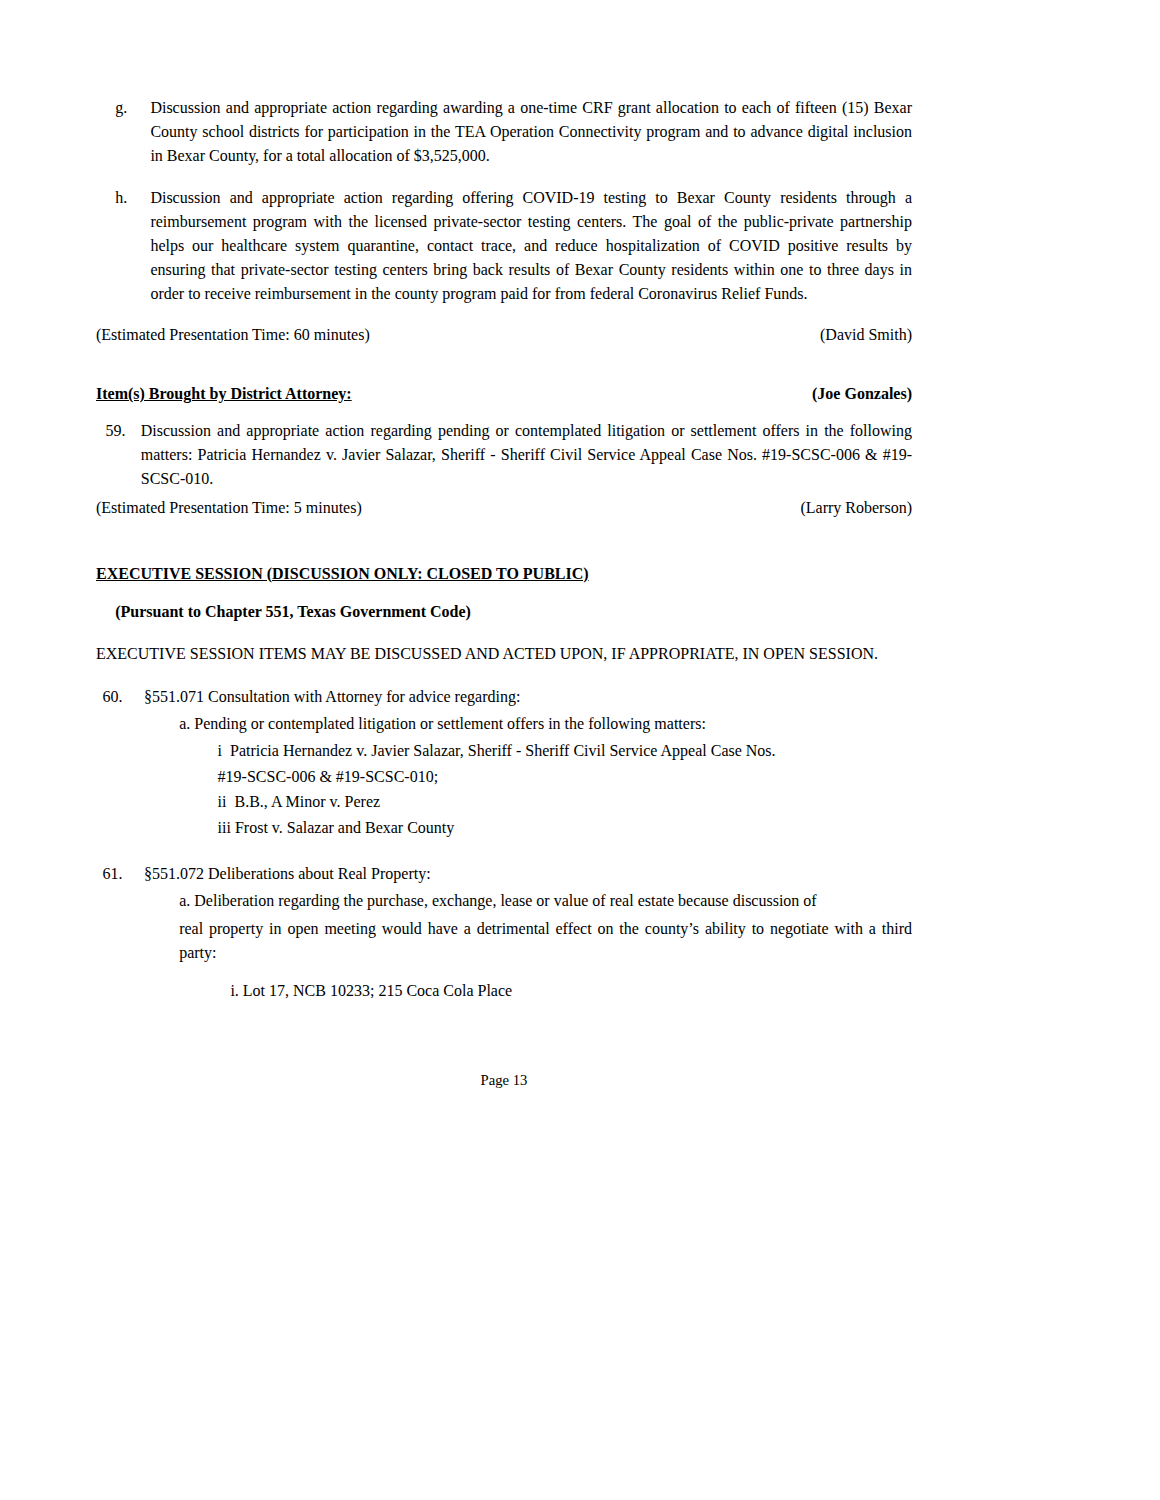g.
Discussion and appropriate action regarding awarding a one-time CRF grant allocation to each of fifteen (15) Bexar County school districts for participation in the TEA Operation Connectivity program and to advance digital inclusion in Bexar County, for a total allocation of $3,525,000.
h.
Discussion and appropriate action regarding offering COVID-19 testing to Bexar County residents through a reimbursement program with the licensed private-sector testing centers. The goal of the public-private partnership helps our healthcare system quarantine, contact trace, and reduce hospitalization of COVID positive results by ensuring that private-sector testing centers bring back results of Bexar County residents within one to three days in order to receive reimbursement in the county program paid for from federal Coronavirus Relief Funds.
(Estimated Presentation Time: 60 minutes)
(David Smith)
Item(s) Brought by District Attorney:
(Joe Gonzales)
59.
Discussion and appropriate action regarding pending or contemplated litigation or settlement offers in the following matters: Patricia Hernandez v. Javier Salazar, Sheriff - Sheriff Civil Service Appeal Case Nos. #19-SCSC-006 & #19-SCSC-010.
(Estimated Presentation Time: 5 minutes)
(Larry Roberson)
EXECUTIVE SESSION (DISCUSSION ONLY: CLOSED TO PUBLIC)
(Pursuant to Chapter 551, Texas Government Code)
EXECUTIVE SESSION ITEMS MAY BE DISCUSSED AND ACTED UPON, IF APPROPRIATE, IN OPEN SESSION.
60.
§551.071 Consultation with Attorney for advice regarding:
a. Pending or contemplated litigation or settlement offers in the following matters:
i Patricia Hernandez v. Javier Salazar, Sheriff - Sheriff Civil Service Appeal Case Nos.
#19-SCSC-006 & #19-SCSC-010;
ii B.B., A Minor v. Perez
iii Frost v. Salazar and Bexar County
61.
§551.072 Deliberations about Real Property:
a. Deliberation regarding the purchase, exchange, lease or value of real estate because discussion of
real property in open meeting would have a detrimental effect on the county’s ability to negotiate with a third party:
i. Lot 17, NCB 10233; 215 Coca Cola Place
Page 13